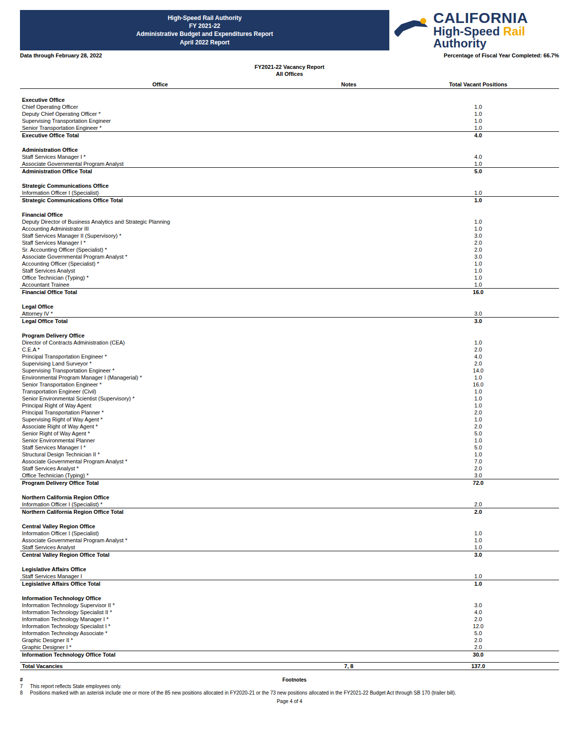High-Speed Rail Authority
FY 2021-22
Administrative Budget and Expenditures Report
April 2022 Report
CALIFORNIA
High-Speed Rail Authority
Data through February 28, 2022
Percentage of Fiscal Year Completed: 66.7%
FY2021-22 Vacancy Report
All Offices
| Office | Notes | Total Vacant Positions |
| --- | --- | --- |
| Executive Office | | |
| Chief Operating Officer | | 1.0 |
| Deputy Chief Operating Officer * | | 1.0 |
| Supervising Transportation Engineer | | 1.0 |
| Senior Transportation Engineer * | | 1.0 |
| Executive Office Total | | 4.0 |
| Administration Office | | |
| Staff Services Manager I * | | 4.0 |
| Associate Governmental Program Analyst | | 1.0 |
| Administration Office Total | | 5.0 |
| Strategic Communications Office | | |
| Information Officer I (Specialist) | | 1.0 |
| Strategic Communications Office Total | | 1.0 |
| Financial Office | | |
| Deputy Director of Business Analytics and Strategic Planning | | 1.0 |
| Accounting Administrator III | | 1.0 |
| Staff Services Manager II (Supervisory) * | | 3.0 |
| Staff Services Manager I * | | 2.0 |
| Sr. Accounting Officer (Specialist) * | | 2.0 |
| Associate Governmental Program Analyst * | | 3.0 |
| Accounting Officer (Specialist) * | | 1.0 |
| Staff Services Analyst | | 1.0 |
| Office Technician (Typing) * | | 1.0 |
| Accountant Trainee | | 1.0 |
| Financial Office Total | | 16.0 |
| Legal Office | | |
| Attorney IV * | | 3.0 |
| Legal Office Total | | 3.0 |
| Program Delivery Office | | |
| Director of Contracts Administration (CEA) | | 1.0 |
| C.E.A * | | 2.0 |
| Principal Transportation Engineer * | | 4.0 |
| Supervising Land Surveyor * | | 2.0 |
| Supervising Transportation Engineer * | | 14.0 |
| Environmental Program Manager I (Managerial) * | | 1.0 |
| Senior Transportation Engineer * | | 16.0 |
| Transportation Engineer (Civil) | | 1.0 |
| Senior Environmental Scientist (Supervisory) * | | 1.0 |
| Principal Right of Way Agent | | 1.0 |
| Principal Transportation Planner * | | 2.0 |
| Supervising Right of Way Agent * | | 1.0 |
| Associate Right of Way Agent * | | 2.0 |
| Senior Right of Way Agent * | | 5.0 |
| Senior Environmental Planner | | 1.0 |
| Staff Services Manager I * | | 5.0 |
| Structural Design Technician II * | | 1.0 |
| Associate Governmental Program Analyst * | | 7.0 |
| Staff Services Analyst * | | 2.0 |
| Office Technician (Typing) * | | 3.0 |
| Program Delivery Office Total | | 72.0 |
| Northern California Region Office | | |
| Information Officer I (Specialist) * | | 2.0 |
| Northern California Region Office Total | | 2.0 |
| Central Valley Region Office | | |
| Information Officer I (Specialist) | | 1.0 |
| Associate Governmental Program Analyst * | | 1.0 |
| Staff Services Analyst | | 1.0 |
| Central Valley Region Office Total | | 3.0 |
| Legislative Affairs Office | | |
| Staff Services Manager I | | 1.0 |
| Legislative Affairs Office Total | | 1.0 |
| Information Technology Office | | |
| Information Technology Supervisor II * | | 3.0 |
| Information Technology Specialist II * | | 4.0 |
| Information Technology Manager I * | | 2.0 |
| Information Technology Specialist I * | | 12.0 |
| Information Technology Associate * | | 5.0 |
| Graphic Designer II * | | 2.0 |
| Graphic Designer I * | | 2.0 |
| Information Technology Office Total | | 30.0 |
| Total Vacancies | 7, 8 | 137.0 |
#
Footnotes
7
This report reflects State employees only.
8
Positions marked with an asterisk include one or more of the 85 new positions allocated in FY2020-21 or the 73 new positions allocated in the FY2021-22 Budget Act through SB 170 (trailer bill).
Page 4 of 4